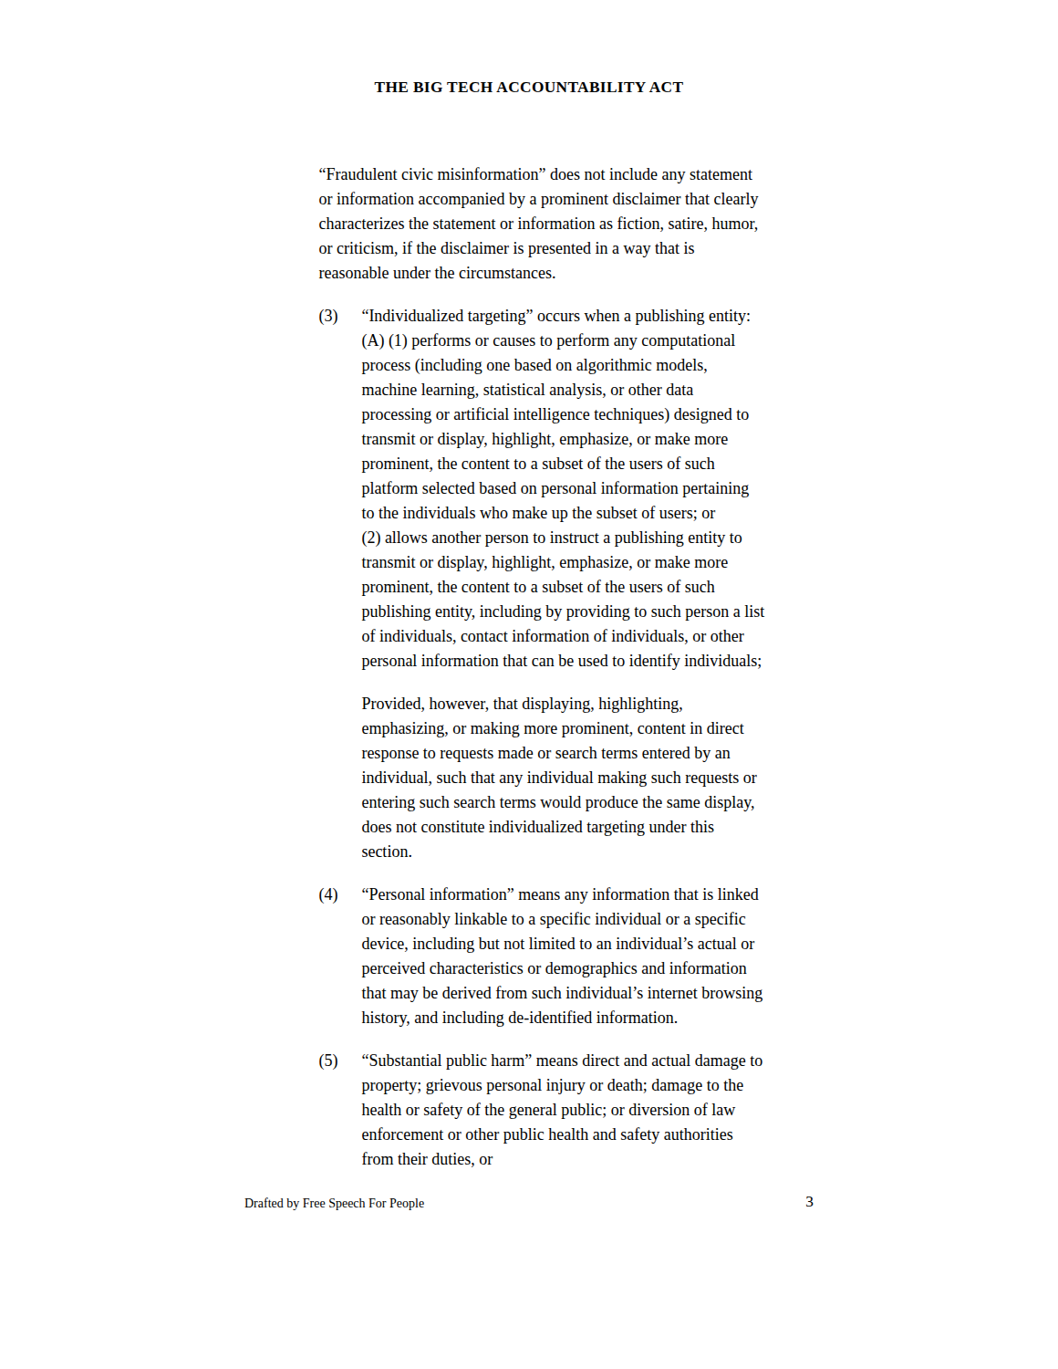THE BIG TECH ACCOUNTABILITY ACT
“Fraudulent civic misinformation” does not include any statement or information accompanied by a prominent disclaimer that clearly characterizes the statement or information as fiction, satire, humor, or criticism, if the disclaimer is presented in a way that is reasonable under the circumstances.
(3)
“Individualized targeting” occurs when a publishing entity:
(A) (1) performs or causes to perform any computational process (including one based on algorithmic models, machine learning, statistical analysis, or other data processing or artificial intelligence techniques) designed to transmit or display, highlight, emphasize, or make more prominent, the content to a subset of the users of such platform selected based on personal information pertaining to the individuals who make up the subset of users; or
(2) allows another person to instruct a publishing entity to transmit or display, highlight, emphasize, or make more prominent, the content to a subset of the users of such publishing entity, including by providing to such person a list of individuals, contact information of individuals, or other personal information that can be used to identify individuals;
Provided, however, that displaying, highlighting, emphasizing, or making more prominent, content in direct response to requests made or search terms entered by an individual, such that any individual making such requests or entering such search terms would produce the same display, does not constitute individualized targeting under this section.
(4)
“Personal information” means any information that is linked or reasonably linkable to a specific individual or a specific device, including but not limited to an individual’s actual or perceived characteristics or demographics and information that may be derived from such individual’s internet browsing history, and including de-identified information.
(5)
“Substantial public harm” means direct and actual damage to property; grievous personal injury or death; damage to the health or safety of the general public; or diversion of law enforcement or other public health and safety authorities from their duties, or
Drafted by Free Speech For People 3